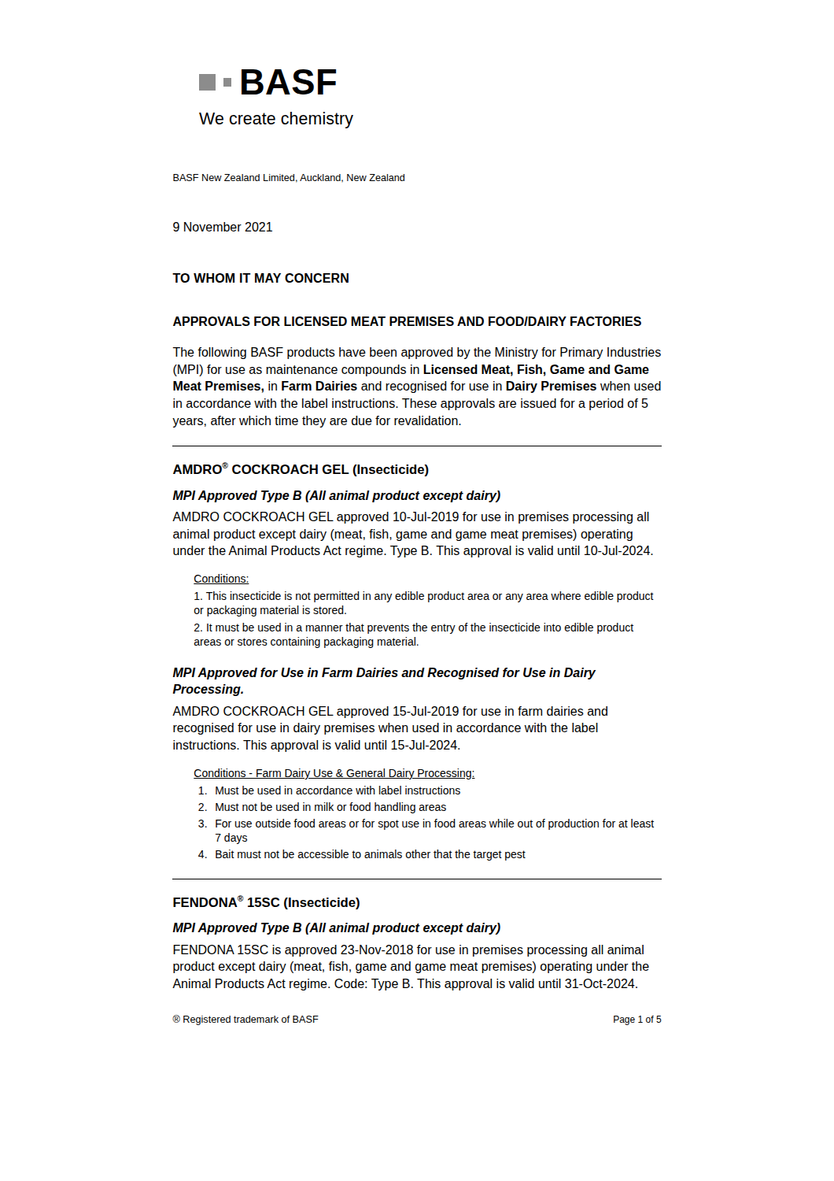BASF
We create chemistry
BASF New Zealand Limited, Auckland, New Zealand
9 November 2021
TO WHOM IT MAY CONCERN
APPROVALS FOR LICENSED MEAT PREMISES AND FOOD/DAIRY FACTORIES
The following BASF products have been approved by the Ministry for Primary Industries (MPI) for use as maintenance compounds in Licensed Meat, Fish, Game and Game Meat Premises, in Farm Dairies and recognised for use in Dairy Premises when used in accordance with the label instructions. These approvals are issued for a period of 5 years, after which time they are due for revalidation.
AMDRO® COCKROACH GEL (Insecticide)
MPI Approved Type B (All animal product except dairy)
AMDRO COCKROACH GEL approved 10-Jul-2019 for use in premises processing all animal product except dairy (meat, fish, game and game meat premises) operating under the Animal Products Act regime. Type B. This approval is valid until 10-Jul-2024.
Conditions:
1. This insecticide is not permitted in any edible product area or any area where edible product or packaging material is stored.
2. It must be used in a manner that prevents the entry of the insecticide into edible product areas or stores containing packaging material.
MPI Approved for Use in Farm Dairies and Recognised for Use in Dairy Processing.
AMDRO COCKROACH GEL approved 15-Jul-2019 for use in farm dairies and recognised for use in dairy premises when used in accordance with the label instructions. This approval is valid until 15-Jul-2024.
Conditions - Farm Dairy Use & General Dairy Processing:
Must be used in accordance with label instructions
Must not be used in milk or food handling areas
For use outside food areas or for spot use in food areas while out of production for at least 7 days
Bait must not be accessible to animals other that the target pest
FENDONA® 15SC (Insecticide)
MPI Approved Type B (All animal product except dairy)
FENDONA 15SC is approved 23-Nov-2018 for use in premises processing all animal product except dairy (meat, fish, game and game meat premises) operating under the Animal Products Act regime. Code: Type B. This approval is valid until 31-Oct-2024.
® Registered trademark of BASF Page 1 of 5